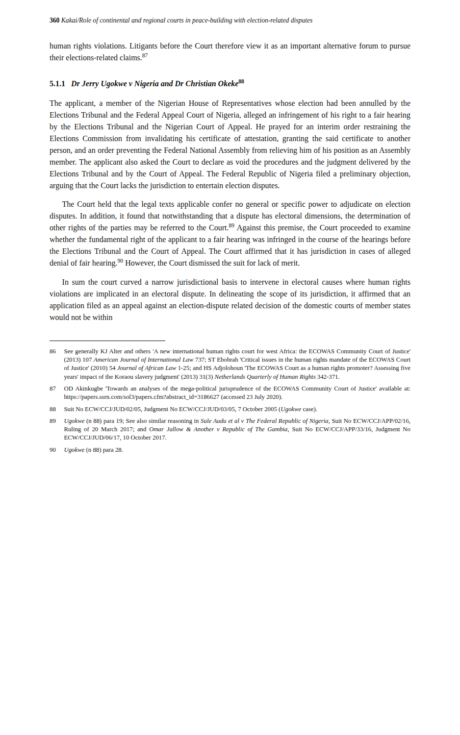360 Kakai/Role of continental and regional courts in peace-building with election-related disputes
human rights violations. Litigants before the Court therefore view it as an important alternative forum to pursue their elections-related claims.87
5.1.1 Dr Jerry Ugokwe v Nigeria and Dr Christian Okeke88
The applicant, a member of the Nigerian House of Representatives whose election had been annulled by the Elections Tribunal and the Federal Appeal Court of Nigeria, alleged an infringement of his right to a fair hearing by the Elections Tribunal and the Nigerian Court of Appeal. He prayed for an interim order restraining the Elections Commission from invalidating his certificate of attestation, granting the said certificate to another person, and an order preventing the Federal National Assembly from relieving him of his position as an Assembly member. The applicant also asked the Court to declare as void the procedures and the judgment delivered by the Elections Tribunal and by the Court of Appeal. The Federal Republic of Nigeria filed a preliminary objection, arguing that the Court lacks the jurisdiction to entertain election disputes.
The Court held that the legal texts applicable confer no general or specific power to adjudicate on election disputes. In addition, it found that notwithstanding that a dispute has electoral dimensions, the determination of other rights of the parties may be referred to the Court.89 Against this premise, the Court proceeded to examine whether the fundamental right of the applicant to a fair hearing was infringed in the course of the hearings before the Elections Tribunal and the Court of Appeal. The Court affirmed that it has jurisdiction in cases of alleged denial of fair hearing.90 However, the Court dismissed the suit for lack of merit.
In sum the court curved a narrow jurisdictional basis to intervene in electoral causes where human rights violations are implicated in an electoral dispute. In delineating the scope of its jurisdiction, it affirmed that an application filed as an appeal against an election-dispute related decision of the domestic courts of member states would not be within
86 See generally KJ Alter and others 'A new international human rights court for west Africa: the ECOWAS Community Court of Justice' (2013) 107 American Journal of International Law 737; ST Ebobrah 'Critical issues in the human rights mandate of the ECOWAS Court of Justice' (2010) 54 Journal of African Law 1-25; and HS Adjolohoun 'The ECOWAS Court as a human rights promoter? Assessing five years' impact of the Koraou slavery judgment' (2013) 31(3) Netherlands Quarterly of Human Rights 342-371.
87 OD Akinkugbe 'Towards an analyses of the mega-political jurisprudence of the ECOWAS Community Court of Justice' available at: https://papers.ssrn.com/sol3/papers.cfm?abstract_id=3186627 (accessed 23 July 2020).
88 Suit No ECW/CCJ/JUD/02/05, Judgment No ECW/CCJ/JUD/03/05, 7 October 2005 (Ugokwe case).
89 Ugokwe (n 88) para 19; See also similar reasoning in Sule Audu et al v The Federal Republic of Nigeria, Suit No ECW/CCJ/APP/02/16, Ruling of 20 March 2017; and Omar Jallow & Another v Republic of The Gambia, Suit No ECW/CCJ/APP/33/16, Judgment No ECW/CCJ/JUD/06/17, 10 October 2017.
90 Ugokwe (n 88) para 28.